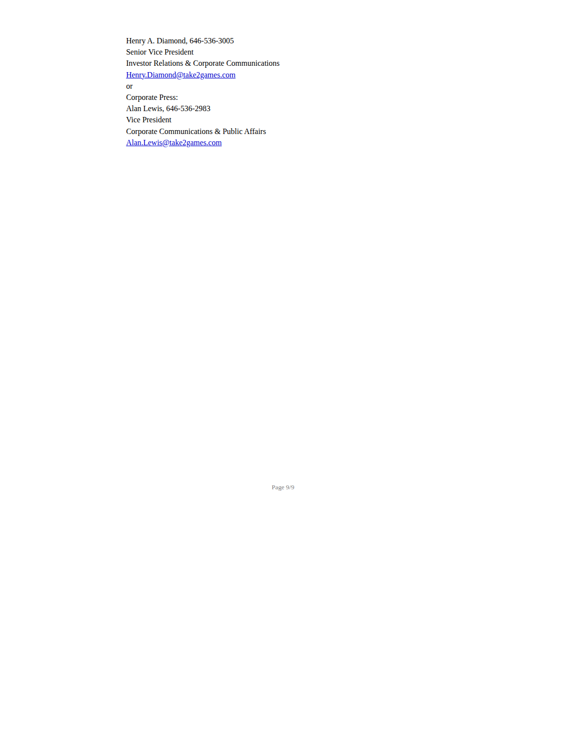Henry A. Diamond, 646-536-3005
Senior Vice President
Investor Relations & Corporate Communications
Henry.Diamond@take2games.com
or
Corporate Press:
Alan Lewis, 646-536-2983
Vice President
Corporate Communications & Public Affairs
Alan.Lewis@take2games.com
Page 9/9